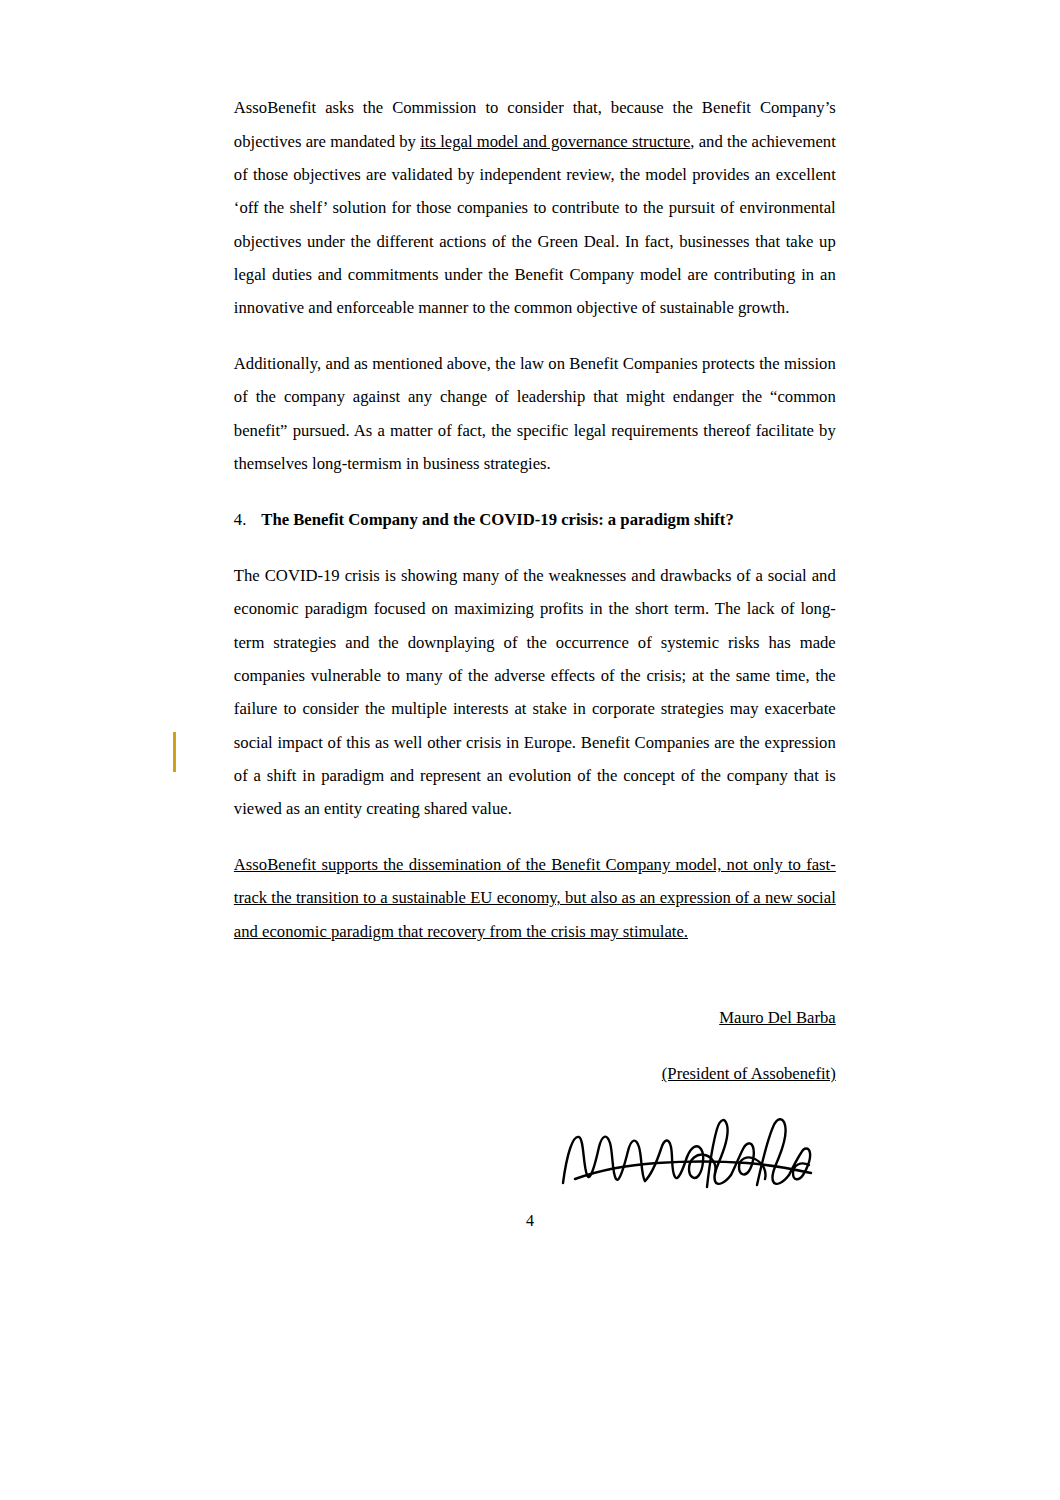AssoBenefit asks the Commission to consider that, because the Benefit Company’s objectives are mandated by its legal model and governance structure, and the achievement of those objectives are validated by independent review, the model provides an excellent ‘off the shelf’ solution for those companies to contribute to the pursuit of environmental objectives under the different actions of the Green Deal. In fact, businesses that take up legal duties and commitments under the Benefit Company model are contributing in an innovative and enforceable manner to the common objective of sustainable growth.
Additionally, and as mentioned above, the law on Benefit Companies protects the mission of the company against any change of leadership that might endanger the “common benefit” pursued. As a matter of fact, the specific legal requirements thereof facilitate by themselves long-termism in business strategies.
4. The Benefit Company and the COVID-19 crisis: a paradigm shift?
The COVID-19 crisis is showing many of the weaknesses and drawbacks of a social and economic paradigm focused on maximizing profits in the short term. The lack of long-term strategies and the downplaying of the occurrence of systemic risks has made companies vulnerable to many of the adverse effects of the crisis; at the same time, the failure to consider the multiple interests at stake in corporate strategies may exacerbate social impact of this as well other crisis in Europe. Benefit Companies are the expression of a shift in paradigm and represent an evolution of the concept of the company that is viewed as an entity creating shared value.
AssoBenefit supports the dissemination of the Benefit Company model, not only to fast-track the transition to a sustainable EU economy, but also as an expression of a new social and economic paradigm that recovery from the crisis may stimulate.
Mauro Del Barba
(President of Assobenefit)
4